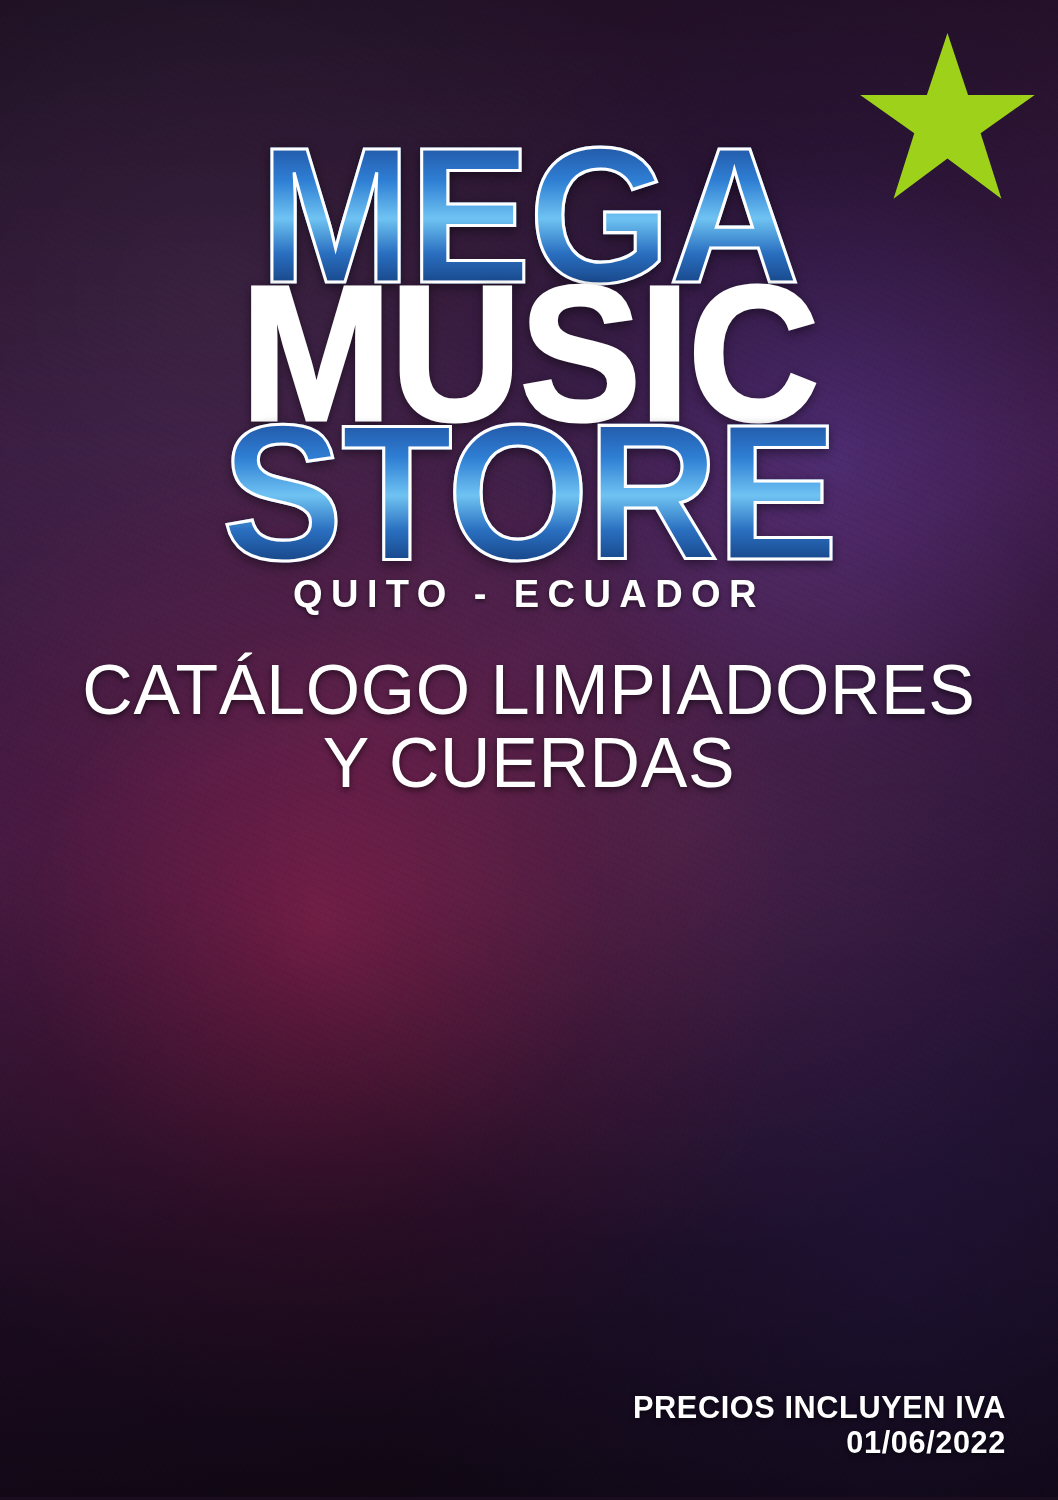MEGA MUSIC STORE
QUITO - ECUADOR
CATÁLOGO LIMPIADORES Y CUERDAS
PRECIOS INCLUYEN IVA 01/06/2022